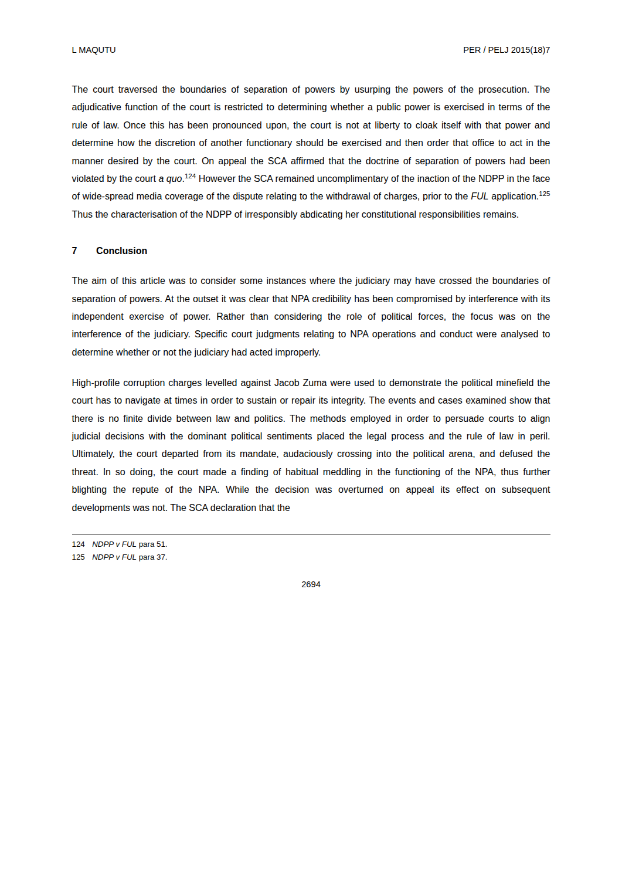L MAQUTU PER / PELJ 2015(18)7
The court traversed the boundaries of separation of powers by usurping the powers of the prosecution. The adjudicative function of the court is restricted to determining whether a public power is exercised in terms of the rule of law. Once this has been pronounced upon, the court is not at liberty to cloak itself with that power and determine how the discretion of another functionary should be exercised and then order that office to act in the manner desired by the court. On appeal the SCA affirmed that the doctrine of separation of powers had been violated by the court a quo.124 However the SCA remained uncomplimentary of the inaction of the NDPP in the face of wide-spread media coverage of the dispute relating to the withdrawal of charges, prior to the FUL application.125 Thus the characterisation of the NDPP of irresponsibly abdicating her constitutional responsibilities remains.
7 Conclusion
The aim of this article was to consider some instances where the judiciary may have crossed the boundaries of separation of powers. At the outset it was clear that NPA credibility has been compromised by interference with its independent exercise of power. Rather than considering the role of political forces, the focus was on the interference of the judiciary. Specific court judgments relating to NPA operations and conduct were analysed to determine whether or not the judiciary had acted improperly.
High-profile corruption charges levelled against Jacob Zuma were used to demonstrate the political minefield the court has to navigate at times in order to sustain or repair its integrity. The events and cases examined show that there is no finite divide between law and politics. The methods employed in order to persuade courts to align judicial decisions with the dominant political sentiments placed the legal process and the rule of law in peril. Ultimately, the court departed from its mandate, audaciously crossing into the political arena, and defused the threat. In so doing, the court made a finding of habitual meddling in the functioning of the NPA, thus further blighting the repute of the NPA. While the decision was overturned on appeal its effect on subsequent developments was not. The SCA declaration that the
124 NDPP v FUL para 51.
125 NDPP v FUL para 37.
2694